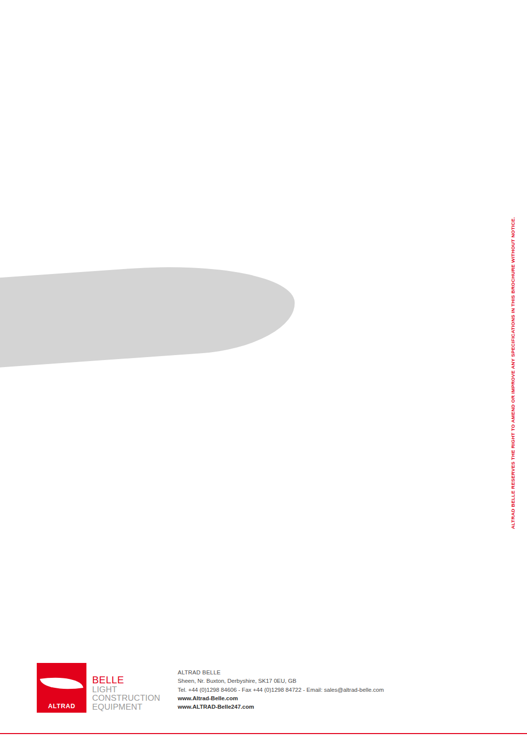Altrad Belle reserves the right to amend or improve any specifications in this brochure without notice.
ALTRAD
BELLE LIGHT CONSTRUCTION EQUIPMENT
ALTRAD BELLE
Sheen, Nr. Buxton, Derbyshire, SK17 0EU, GB
Tel. +44 (0)1298 84606 - Fax +44 (0)1298 84722 - Email: sales@altrad-belle.com
www.Altrad-Belle.com
www.ALTRAD-Belle247.com